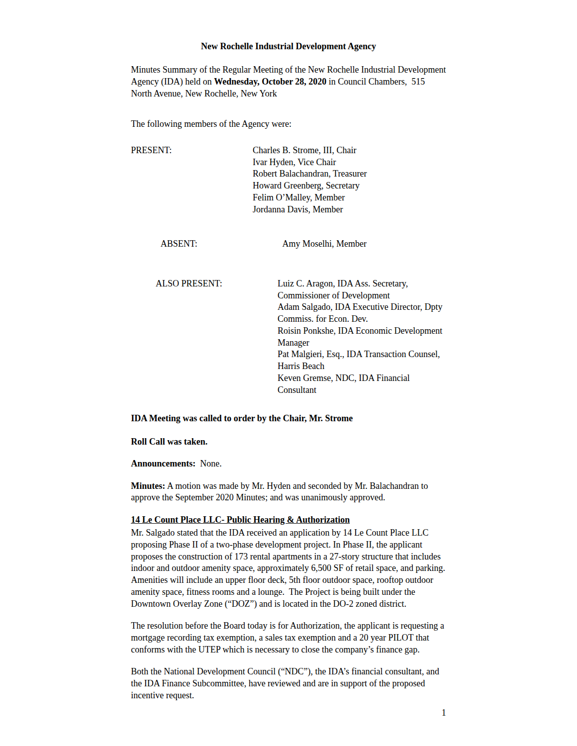New Rochelle Industrial Development Agency
Minutes Summary of the Regular Meeting of the New Rochelle Industrial Development Agency (IDA) held on Wednesday, October 28, 2020 in Council Chambers, 515 North Avenue, New Rochelle, New York
The following members of the Agency were:
| PRESENT: | Charles B. Strome, III, Chair Ivar Hyden, Vice Chair Robert Balachandran, Treasurer Howard Greenberg, Secretary Felim O’Malley, Member Jordanna Davis, Member |
| ABSENT: | Amy Moselhi, Member |
| ALSO PRESENT: | Luiz C. Aragon, IDA Ass. Secretary, Commissioner of Development Adam Salgado, IDA Executive Director, Dpty Commiss. for Econ. Dev. Roisin Ponkshe, IDA Economic Development Manager Pat Malgieri, Esq., IDA Transaction Counsel, Harris Beach Keven Gremse, NDC, IDA Financial Consultant |
IDA Meeting was called to order by the Chair, Mr. Strome
Roll Call was taken.
Announcements: None.
Minutes: A motion was made by Mr. Hyden and seconded by Mr. Balachandran to approve the September 2020 Minutes; and was unanimously approved.
14 Le Count Place LLC- Public Hearing & Authorization
Mr. Salgado stated that the IDA received an application by 14 Le Count Place LLC proposing Phase II of a two-phase development project. In Phase II, the applicant proposes the construction of 173 rental apartments in a 27-story structure that includes indoor and outdoor amenity space, approximately 6,500 SF of retail space, and parking. Amenities will include an upper floor deck, 5th floor outdoor space, rooftop outdoor amenity space, fitness rooms and a lounge. The Project is being built under the Downtown Overlay Zone (“DOZ”) and is located in the DO-2 zoned district.
The resolution before the Board today is for Authorization, the applicant is requesting a mortgage recording tax exemption, a sales tax exemption and a 20 year PILOT that conforms with the UTEP which is necessary to close the company’s finance gap.
Both the National Development Council (“NDC”), the IDA’s financial consultant, and the IDA Finance Subcommittee, have reviewed and are in support of the proposed incentive request.
1